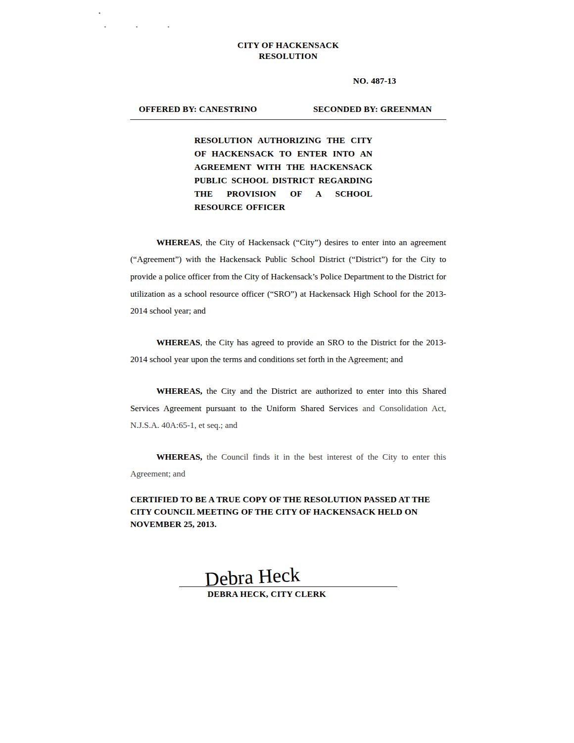• • • •
CITY OF HACKENSACK
RESOLUTION
NO. 487-13
OFFERED BY: CANESTRINO
SECONDED BY: GREENMAN
Resolution authorizing the City of Hackensack to enter into an agreement with the Hackensack Public School District regarding the provision of a school resource officer
WHEREAS, the City of Hackensack (“City”) desires to enter into an agreement (“Agreement”) with the Hackensack Public School District (“District”) for the City to provide a police officer from the City of Hackensack’s Police Department to the District for utilization as a school resource officer (“SRO”) at Hackensack High School for the 2013-2014 school year; and
WHEREAS, the City has agreed to provide an SRO to the District for the 2013-2014 school year upon the terms and conditions set forth in the Agreement; and
WHEREAS, the City and the District are authorized to enter into this Shared Services Agreement pursuant to the Uniform Shared Services and Consolidation Act, N.J.S.A. 40A:65-1, et seq.; and
WHEREAS, the Council finds it in the best interest of the City to enter this Agreement; and
Certified to be a true copy of the resolution passed at the City Council meeting of the City of Hackensack held on November 25, 2013.
Debra Heck
DEBRA HECK, CITY CLERK